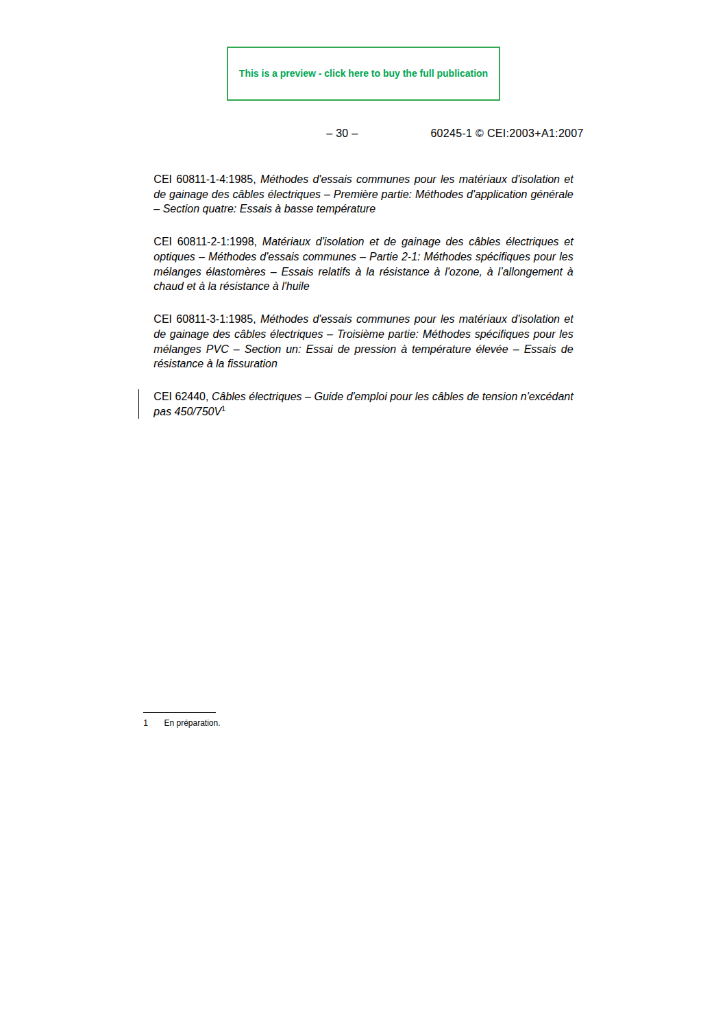This is a preview - click here to buy the full publication
– 30 –60245-1 © CEI:2003+A1:2007
CEI 60811-1-4:1985, Méthodes d'essais communes pour les matériaux d'isolation et de gainage des câbles électriques – Première partie: Méthodes d'application générale – Section quatre: Essais à basse température
CEI 60811-2-1:1998, Matériaux d'isolation et de gainage des câbles électriques et optiques – Méthodes d'essais communes – Partie 2-1: Méthodes spécifiques pour les mélanges élastomères – Essais relatifs à la résistance à l'ozone, à l’allongement à chaud et à la résistance à l'huile
CEI 60811-3-1:1985, Méthodes d'essais communes pour les matériaux d'isolation et de gainage des câbles électriques – Troisième partie: Méthodes spécifiques pour les mélanges PVC – Section un: Essai de pression à température élevée – Essais de résistance à la fissuration
CEI 62440, Câbles électriques – Guide d'emploi pour les câbles de tension n'excédant pas 450/750V1
1 En préparation.